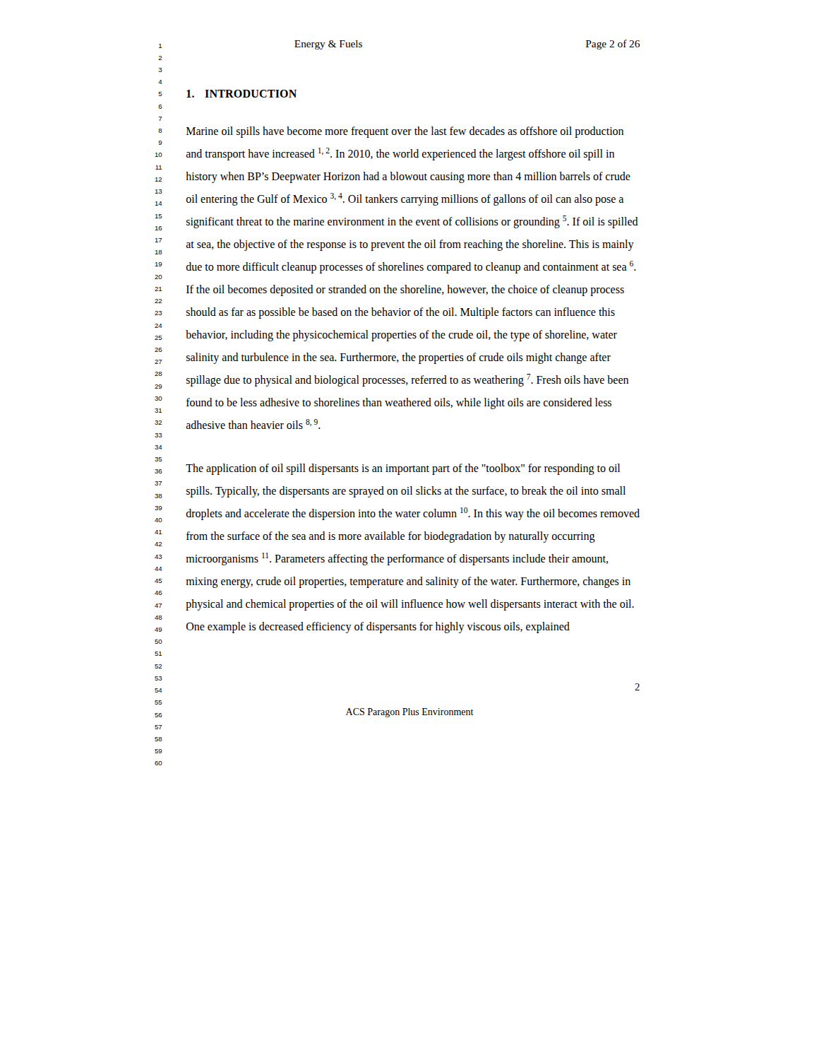12345678910 11121314151617181920 21222324252627282930 31323334353637383940 41424344454647484950 51525354555657585960
Energy & Fuels Page 2 of 26
1. INTRODUCTION
Marine oil spills have become more frequent over the last few decades as offshore oil production and transport have increased 1, 2. In 2010, the world experienced the largest offshore oil spill in history when BP’s Deepwater Horizon had a blowout causing more than 4 million barrels of crude oil entering the Gulf of Mexico 3, 4. Oil tankers carrying millions of gallons of oil can also pose a significant threat to the marine environment in the event of collisions or grounding 5. If oil is spilled at sea, the objective of the response is to prevent the oil from reaching the shoreline. This is mainly due to more difficult cleanup processes of shorelines compared to cleanup and containment at sea 6. If the oil becomes deposited or stranded on the shoreline, however, the choice of cleanup process should as far as possible be based on the behavior of the oil. Multiple factors can influence this behavior, including the physicochemical properties of the crude oil, the type of shoreline, water salinity and turbulence in the sea. Furthermore, the properties of crude oils might change after spillage due to physical and biological processes, referred to as weathering 7. Fresh oils have been found to be less adhesive to shorelines than weathered oils, while light oils are considered less adhesive than heavier oils 8, 9.
The application of oil spill dispersants is an important part of the "toolbox" for responding to oil spills. Typically, the dispersants are sprayed on oil slicks at the surface, to break the oil into small droplets and accelerate the dispersion into the water column 10. In this way the oil becomes removed from the surface of the sea and is more available for biodegradation by naturally occurring microorganisms 11. Parameters affecting the performance of dispersants include their amount, mixing energy, crude oil properties, temperature and salinity of the water. Furthermore, changes in physical and chemical properties of the oil will influence how well dispersants interact with the oil. One example is decreased efficiency of dispersants for highly viscous oils, explained
2
ACS Paragon Plus Environment